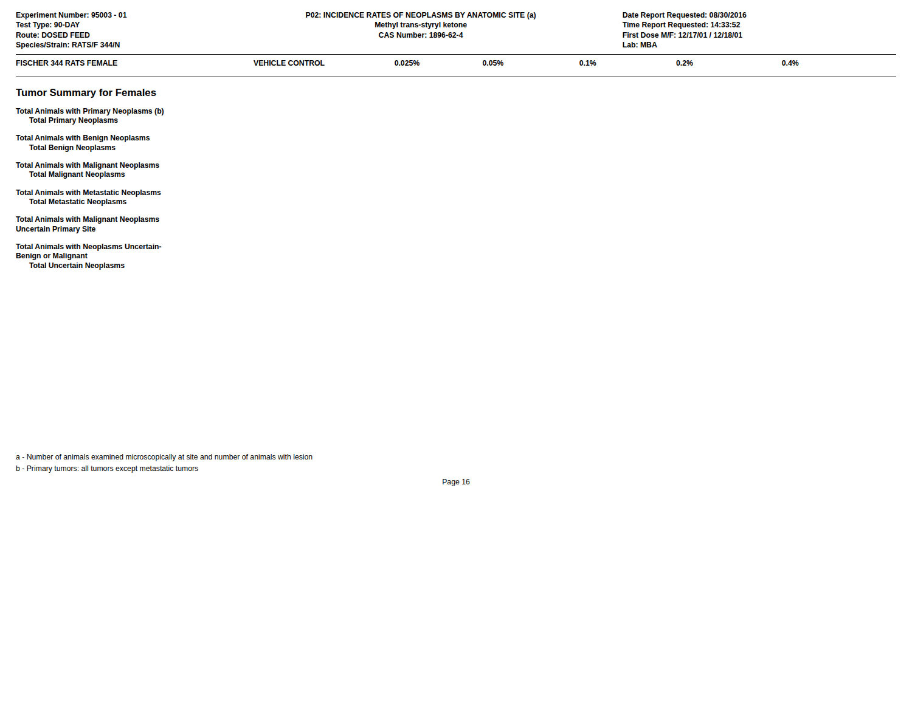| Experiment Number: 95003 - 01 | P02: INCIDENCE RATES OF NEOPLASMS BY ANATOMIC SITE (a) | Date Report Requested: 08/30/2016 |
| Test Type: 90-DAY | Methyl trans-styryl ketone | Time Report Requested: 14:33:52 |
| Route: DOSED FEED | CAS Number: 1896-62-4 | First Dose M/F: 12/17/01 / 12/18/01 |
| Species/Strain: RATS/F 344/N | | Lab: MBA |
| FISCHER 344 RATS FEMALE | VEHICLE CONTROL | 0.025% | 0.05% | 0.1% | 0.2% | 0.4% |
Tumor Summary for Females
Total Animals with Primary Neoplasms (b) Total Primary Neoplasms
Total Animals with Benign Neoplasms Total Benign Neoplasms
Total Animals with Malignant Neoplasms Total Malignant Neoplasms
Total Animals with Metastatic Neoplasms Total Metastatic Neoplasms
Total Animals with Malignant Neoplasms
Uncertain Primary Site
Total Animals with Neoplasms Uncertain-
Benign or Malignant Total Uncertain Neoplasms
a - Number of animals examined microscopically at site and number of animals with lesion
b - Primary tumors: all tumors except metastatic tumors
Page 16